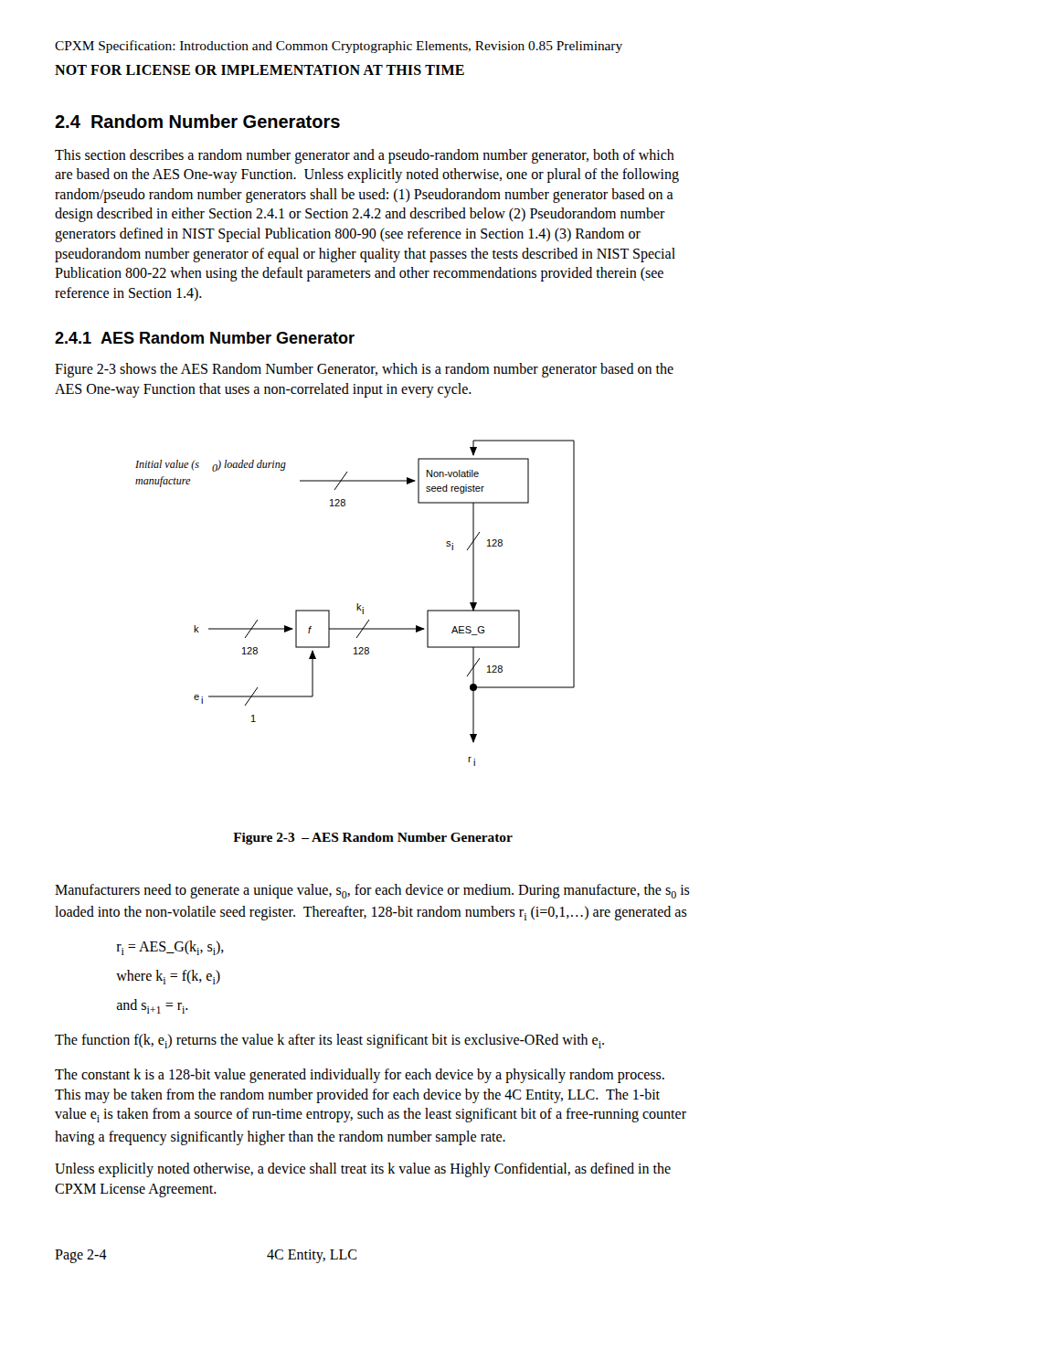CPXM Specification: Introduction and Common Cryptographic Elements, Revision 0.85 Preliminary
NOT FOR LICENSE OR IMPLEMENTATION AT THIS TIME
2.4 Random Number Generators
This section describes a random number generator and a pseudo-random number generator, both of which are based on the AES One-way Function. Unless explicitly noted otherwise, one or plural of the following random/pseudo random number generators shall be used: (1) Pseudorandom number generator based on a design described in either Section 2.4.1 or Section 2.4.2 and described below (2) Pseudorandom number generators defined in NIST Special Publication 800-90 (see reference in Section 1.4) (3) Random or pseudorandom number generator of equal or higher quality that passes the tests described in NIST Special Publication 800-22 when using the default parameters and other recommendations provided therein (see reference in Section 1.4).
2.4.1 AES Random Number Generator
Figure 2-3 shows the AES Random Number Generator, which is a random number generator based on the AES One-way Function that uses a non-correlated input in every cycle.
Non-volatile seed register Initial value (s 0 ) loaded during manufacture 128 s i 128 AES_G f k 128 128 k i e i 1 128 r i
Figure 2-3 – AES Random Number Generator
Manufacturers need to generate a unique value, s0, for each device or medium. During manufacture, the s0 is loaded into the non-volatile seed register. Thereafter, 128-bit random numbers ri (i=0,1,…) are generated as
ri = AES_G(ki, si),
where ki = f(k, ei)
and si+1 = ri.
The function f(k, ei) returns the value k after its least significant bit is exclusive-ORed with ei.
The constant k is a 128-bit value generated individually for each device by a physically random process. This may be taken from the random number provided for each device by the 4C Entity, LLC. The 1-bit value ei is taken from a source of run-time entropy, such as the least significant bit of a free-running counter having a frequency significantly higher than the random number sample rate.
Unless explicitly noted otherwise, a device shall treat its k value as Highly Confidential, as defined in the CPXM License Agreement.
Page 2-4 4C Entity, LLC